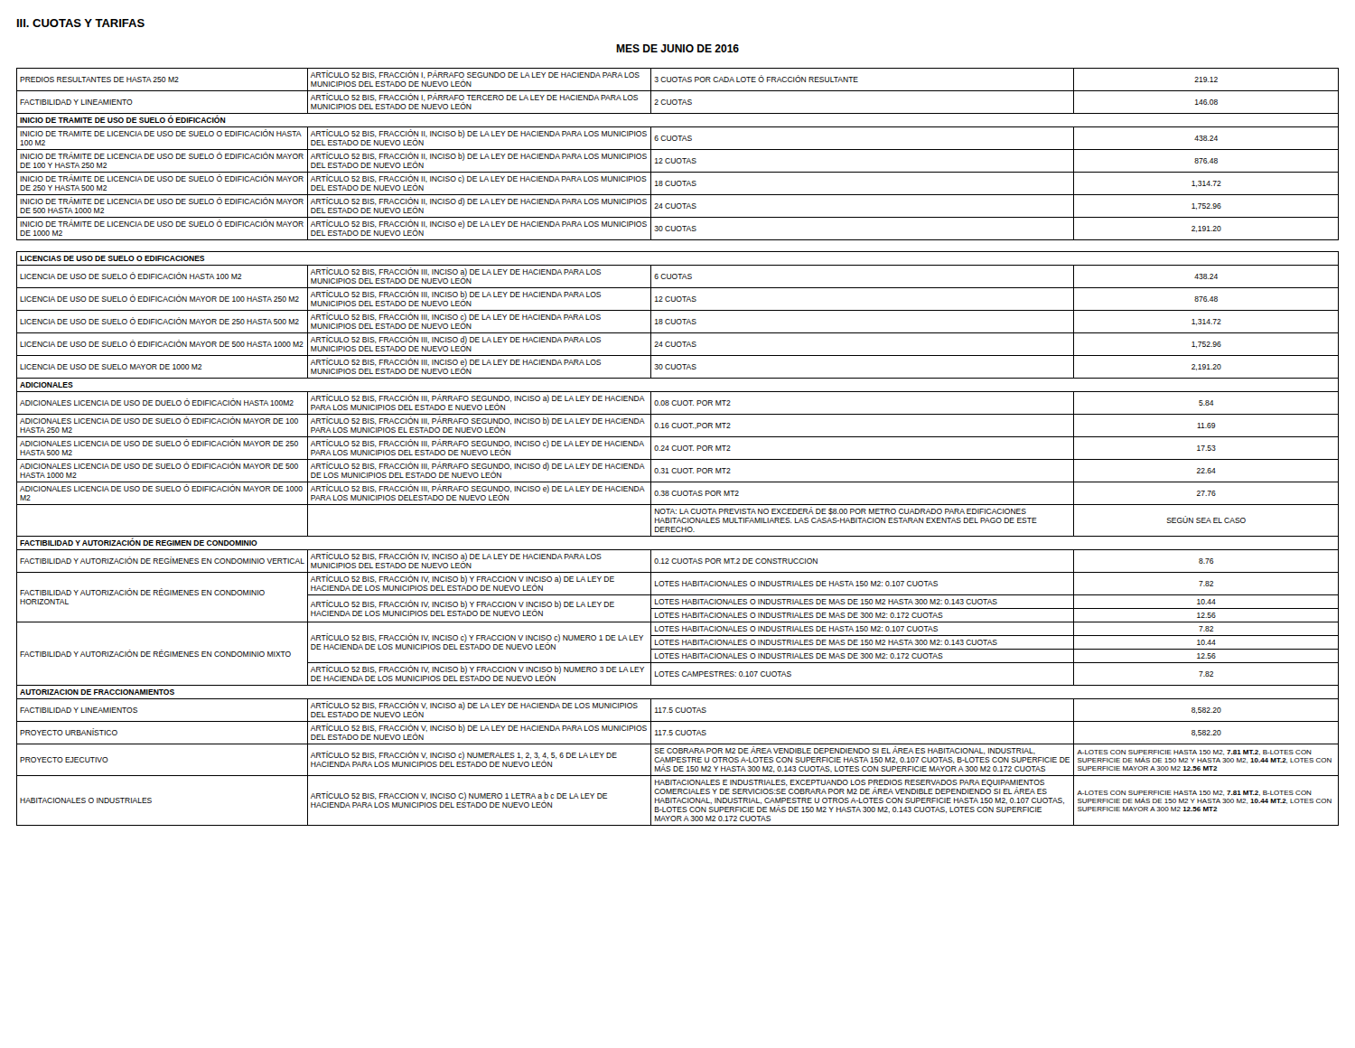III. CUOTAS Y TARIFAS
MES DE JUNIO DE 2016
| PREDIOS RESULTANTES DE HASTA 250 M2 | ARTÍCULO 52 BIS, FRACCIÓN I, PÁRRAFO SEGUNDO DE LA LEY DE HACIENDA PARA LOS MUNICIPIOS DEL ESTADO DE NUEVO LEÓN | 3 CUOTAS POR CADA LOTE Ó FRACCIÓN RESULTANTE | 219.12 |
| FACTIBILIDAD Y LINEAMIENTO | ARTÍCULO 52 BIS, FRACCIÓN I, PÁRRAFO TERCERO DE LA LEY DE HACIENDA PARA LOS MUNICIPIOS DEL ESTADO DE NUEVO LEÓN | 2 CUOTAS | 146.08 |
| INICIO DE TRAMITE DE USO DE SUELO Ó EDIFICACIÓN |
| INICIO DE TRAMITE DE LICENCIA DE USO DE SUELO O EDIFICACIÓN HASTA 100 M2 | ARTÍCULO 52 BIS, FRACCIÓN II, INCISO b) DE LA LEY DE HACIENDA PARA LOS MUNICIPIOS DEL ESTADO DE NUEVO LEÓN | 6 CUOTAS | 438.24 |
| INICIO DE TRÁMITE DE LICENCIA DE USO DE SUELO Ó EDIFICACIÓN MAYOR DE 100 Y HASTA 250 M2 | ARTÍCULO 52 BIS, FRACCIÓN II, INCISO b) DE LA LEY DE HACIENDA PARA LOS MUNICIPIOS DEL ESTADO DE NUEVO LEÓN | 12 CUOTAS | 876.48 |
| INICIO DE TRÁMITE DE LICENCIA DE USO DE SUELO Ó EDIFICACIÓN MAYOR DE 250 Y HASTA 500 M2 | ARTÍCULO 52 BIS, FRACCIÓN II, INCISO c) DE LA LEY DE HACIENDA PARA LOS MUNICIPIOS DEL ESTADO DE NUEVO LEÓN | 18 CUOTAS | 1,314.72 |
| INICIO DE TRÁMITE DE LICENCIA DE USO DE SUELO Ó EDIFICACIÓN MAYOR DE 500 HASTA 1000 M2 | ARTÍCULO 52 BIS, FRACCIÓN II, INCISO d) DE LA LEY DE HACIENDA PARA LOS MUNICIPIOS DEL ESTADO DE NUEVO LEÓN | 24 CUOTAS | 1,752.96 |
| INICIO DE TRÁMITE DE LICENCIA DE USO DE SUELO Ó EDIFICACIÓN MAYOR DE 1000 M2 | ARTÍCULO 52 BIS, FRACCIÓN II, INCISO e) DE LA LEY DE HACIENDA PARA LOS MUNICIPIOS DEL ESTADO DE NUEVO LEÓN | 30 CUOTAS | 2,191.20 |
| LICENCIAS DE USO DE SUELO O EDIFICACIONES |
| LICENCIA DE USO DE SUELO Ó EDIFICACIÓN HASTA 100 M2 | ARTÍCULO 52 BIS, FRACCIÓN III, INCISO a) DE LA LEY DE HACIENDA PARA LOS MUNICIPIOS DEL ESTADO DE NUEVO LEÓN | 6 CUOTAS | 438.24 |
| LICENCIA DE USO DE SUELO Ó EDIFICACIÓN MAYOR DE 100 HASTA 250 M2 | ARTÍCULO 52 BIS, FRACCIÓN III, INCISO b) DE LA LEY DE HACIENDA PARA LOS MUNICIPIOS DEL ESTADO DE NUEVO LEÓN | 12 CUOTAS | 876.48 |
| LICENCIA DE USO DE SUELO Ó EDIFICACIÓN MAYOR DE 250 HASTA 500 M2 | ARTÍCULO 52 BIS, FRACCIÓN III, INCISO c) DE LA LEY DE HACIENDA PARA LOS MUNICIPIOS DEL ESTADO DE NUEVO LEÓN | 18 CUOTAS | 1,314.72 |
| LICENCIA DE USO DE SUELO Ó EDIFICACIÓN MAYOR DE 500 HASTA 1000 M2 | ARTÍCULO 52 BIS, FRACCIÓN III, INCISO d) DE LA LEY DE HACIENDA PARA LOS MUNICIPIOS DEL ESTADO DE NUEVO LEÓN | 24 CUOTAS | 1,752.96 |
| LICENCIA DE USO DE SUELO MAYOR DE 1000 M2 | ARTÍCULO 52 BIS, FRACCIÓN III, INCISO e) DE LA LEY DE HACIENDA PARA LOS MUNICIPIOS DEL ESTADO DE NUEVO LEÓN | 30 CUOTAS | 2,191.20 |
| ADICIONALES |
| ADICIONALES LICENCIA DE USO DE DUELO Ó EDIFICACIÓN HASTA 100M2 | ARTÍCULO 52 BIS, FRACCIÓN III, PÁRRAFO SEGUNDO, INCISO a) DE LA LEY DE HACIENDA PARA LOS MUNICIPIOS DEL ESTADO E NUEVO LEÓN | 0.08 CUOT. POR MT2 | 5.84 |
| ADICIONALES LICENCIA DE USO DE SUELO Ó EDIFICACIÓN MAYOR DE 100 HASTA 250 M2 | ARTÍCULO 52 BIS, FRACCIÓN III, PÁRRAFO SEGUNDO, INCISO b) DE LA LEY DE HACIENDA PARA LOS MUNICIPIOS EL ESTADO DE NUEVO LEÓN | 0.16 CUOT.,POR MT2 | 11.69 |
| ADICIONALES LICENCIA DE USO DE SUELO Ó EDIFICACIÓN MAYOR DE 250 HASTA 500 M2 | ARTÍCULO 52 BIS, FRACCIÓN III, PÁRRAFO SEGUNDO, INCISO c) DE LA LEY DE HACIENDA PARA LOS MUNICIPIOS DEL ESTADO DE NUEVO LEÓN | 0.24 CUOT. POR MT2 | 17.53 |
| ADICIONALES LICENCIA DE USO DE SUELO Ó EDIFICACIÓN MAYOR DE 500 HASTA 1000 M2 | ARTÍCULO 52 BIS, FRACCIÓN III, PÁRRAFO SEGUNDO, INCISO d) DE LA LEY DE HACIENDA DE LOS MUNICIPIOS DEL ESTADO DE NUEVO LEÓN | 0.31 CUOT. POR MT2 | 22.64 |
| ADICIONALES LICENCIA DE USO DE SUELO Ó EDIFICACIÓN MAYOR DE 1000 M2 | ARTÍCULO 52 BIS, FRACCIÓN III, PÁRRAFO SEGUNDO, INCISO e) DE LA LEY DE HACIENDA PARA LOS MUNICIPIOS DELESTADO DE NUEVO LEÓN | 0.38 CUOTAS POR MT2 | 27.76 |
| | | NOTA: LA CUOTA PREVISTA NO EXCEDERÁ DE $8.00 POR METRO CUADRADO PARA EDIFICACIONES HABITACIONALES MULTIFAMILIARES. LAS CASAS-HABITACION ESTARAN EXENTAS DEL PAGO DE ESTE DERECHO. | SEGÚN SEA EL CASO |
| FACTIBILIDAD Y AUTORIZACIÓN DE REGIMEN DE CONDOMINIO |
| FACTIBILIDAD Y AUTORIZACIÓN DE REGÍMENES EN CONDOMINIO VERTICAL | ARTÍCULO 52 BIS, FRACCIÓN IV, INCISO a) DE LA LEY DE HACIENDA PARA LOS MUNICIPIOS DEL ESTADO DE NUEVO LEÓN | 0.12 CUOTAS POR MT.2 DE CONSTRUCCION | 8.76 |
| FACTIBILIDAD Y AUTORIZACIÓN DE RÉGIMENES EN CONDOMINIO HORIZONTAL | ARTÍCULO 52 BIS, FRACCIÓN IV, INCISO b) Y FRACCION V INCISO a) DE LA LEY DE HACIENDA DE LOS MUNICIPIOS DEL ESTADO DE NUEVO LEÓN | LOTES HABITACIONALES O INDUSTRIALES DE HASTA 150 M2: 0.107 CUOTAS | 7.82 |
| ARTÍCULO 52 BIS, FRACCIÓN IV, INCISO b) Y FRACCION V INCISO b) DE LA LEY DE HACIENDA DE LOS MUNICIPIOS DEL ESTADO DE NUEVO LEÓN | LOTES HABITACIONALES O INDUSTRIALES DE MAS DE 150 M2 HASTA 300 M2: 0.143 CUOTAS | 10.44 |
| LOTES HABITACIONALES O INDUSTRIALES DE MAS DE 300 M2: 0.172 CUOTAS | 12.56 |
| FACTIBILIDAD Y AUTORIZACIÓN DE RÉGIMENES EN CONDOMINIO MIXTO | ARTÍCULO 52 BIS, FRACCIÓN IV, INCISO c) Y FRACCION V INCISO c) NUMERO 1 DE LA LEY DE HACIENDA DE LOS MUNICIPIOS DEL ESTADO DE NUEVO LEÓN | LOTES HABITACIONALES O INDUSTRIALES DE HASTA 150 M2: 0.107 CUOTAS | 7.82 |
| LOTES HABITACIONALES O INDUSTRIALES DE MAS DE 150 M2 HASTA 300 M2: 0.143 CUOTAS | 10.44 |
| LOTES HABITACIONALES O INDUSTRIALES DE MAS DE 300 M2: 0.172 CUOTAS | 12.56 |
| ARTÍCULO 52 BIS, FRACCIÓN IV, INCISO b) Y FRACCION V INCISO b) NUMERO 3 DE LA LEY DE HACIENDA DE LOS MUNICIPIOS DEL ESTADO DE NUEVO LEÓN | LOTES CAMPESTRES: 0.107 CUOTAS | 7.82 |
| AUTORIZACION DE FRACCIONAMIENTOS |
| FACTIBILIDAD Y LINEAMIENTOS | ARTÍCULO 52 BIS, FRACCIÓN V, INCISO a) DE LA LEY DE HACIENDA DE LOS MUNICIPIOS DEL ESTADO DE NUEVO LEÓN | 117.5 CUOTAS | 8,582.20 |
| PROYECTO URBANÍSTICO | ARTÍCULO 52 BIS, FRACCIÓN V, INCISO b) DE LA LEY DE HACIENDA PARA LOS MUNICIPIOS DEL ESTADO DE NUEVO LEÓN | 117.5 CUOTAS | 8,582.20 |
| PROYECTO EJECUTIVO | ARTÍCULO 52 BIS, FRACCIÓN V, INCISO c) NUMERALES 1, 2, 3, 4, 5, 6 DE LA LEY DE HACIENDA PARA LOS MUNICIPIOS DEL ESTADO DE NUEVO LEÓN | SE COBRARA POR M2 DE ÁREA VENDIBLE DEPENDIENDO SI EL ÁREA ES HABITACIONAL, INDUSTRIAL, CAMPESTRE U OTROS A-LOTES CON SUPERFICIE HASTA 150 M2, 0.107 CUOTAS, B-LOTES CON SUPERFICIE DE MÁS DE 150 M2 Y HASTA 300 M2, 0.143 CUOTAS, LOTES CON SUPERFICIE MAYOR A 300 M2 0.172 CUOTAS | A-LOTES CON SUPERFICIE HASTA 150 M2, 7.81 MT.2 , B-LOTES CON SUPERFICIE DE MÁS DE 150 M2 Y HASTA 300 M2, 10.44 MT.2 , LOTES CON SUPERFICIE MAYOR A 300 M2 12.56 MT2 |
| HABITACIONALES O INDUSTRIALES | ARTÍCULO 52 BIS, FRACCION V, INCISO C) NUMERO 1 LETRA a b c DE LA LEY DE HACIENDA PARA LOS MUNICIPIOS DEL ESTADO DE NUEVO LEÓN | HABITACIONALES E INDUSTRIALES, EXCEPTUANDO LOS PREDIOS RESERVADOS PARA EQUIPAMIENTOS COMERCIALES Y DE SERVICIOS:SE COBRARA POR M2 DE ÁREA VENDIBLE DEPENDIENDO SI EL ÁREA ES HABITACIONAL, INDUSTRIAL, CAMPESTRE U OTROS A-LOTES CON SUPERFICIE HASTA 150 M2, 0.107 CUOTAS, B-LOTES CON SUPERFICIE DE MÁS DE 150 M2 Y HASTA 300 M2, 0.143 CUOTAS, LOTES CON SUPERFICIE MAYOR A 300 M2 0.172 CUOTAS | A-LOTES CON SUPERFICIE HASTA 150 M2, 7.81 MT.2 , B-LOTES CON SUPERFICIE DE MÁS DE 150 M2 Y HASTA 300 M2, 10.44 MT.2 , LOTES CON SUPERFICIE MAYOR A 300 M2 12.56 MT2 |